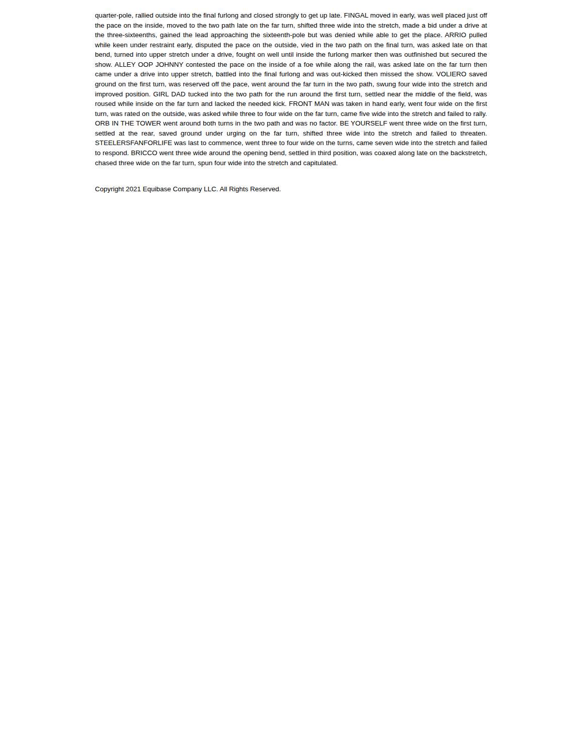quarter-pole, rallied outside into the final furlong and closed strongly to get up late. FINGAL moved in early, was well placed just off the pace on the inside, moved to the two path late on the far turn, shifted three wide into the stretch, made a bid under a drive at the three-sixteenths, gained the lead approaching the sixteenth-pole but was denied while able to get the place. ARRIO pulled while keen under restraint early, disputed the pace on the outside, vied in the two path on the final turn, was asked late on that bend, turned into upper stretch under a drive, fought on well until inside the furlong marker then was outfinished but secured the show. ALLEY OOP JOHNNY contested the pace on the inside of a foe while along the rail, was asked late on the far turn then came under a drive into upper stretch, battled into the final furlong and was out-kicked then missed the show. VOLIERO saved ground on the first turn, was reserved off the pace, went around the far turn in the two path, swung four wide into the stretch and improved position. GIRL DAD tucked into the two path for the run around the first turn, settled near the middle of the field, was roused while inside on the far turn and lacked the needed kick. FRONT MAN was taken in hand early, went four wide on the first turn, was rated on the outside, was asked while three to four wide on the far turn, came five wide into the stretch and failed to rally. ORB IN THE TOWER went around both turns in the two path and was no factor. BE YOURSELF went three wide on the first turn, settled at the rear, saved ground under urging on the far turn, shifted three wide into the stretch and failed to threaten. STEELERSFANFORLIFE was last to commence, went three to four wide on the turns, came seven wide into the stretch and failed to respond. BRICCO went three wide around the opening bend, settled in third position, was coaxed along late on the backstretch, chased three wide on the far turn, spun four wide into the stretch and capitulated.
Copyright 2021 Equibase Company LLC. All Rights Reserved.